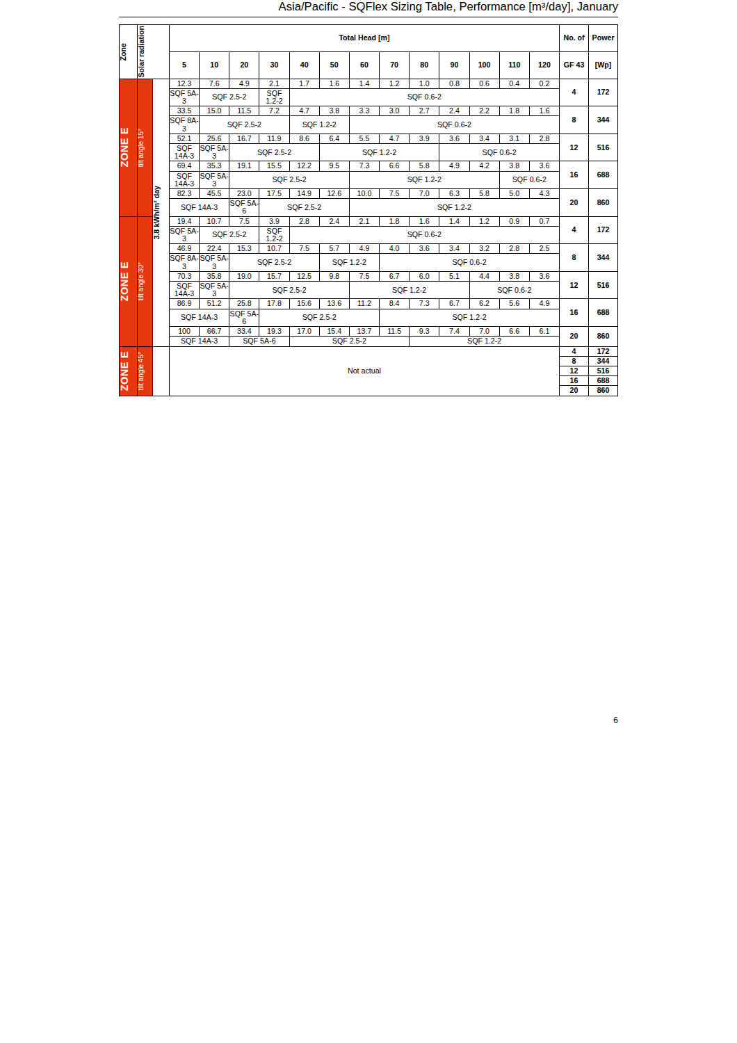Asia/Pacific - SQFlex Sizing Table, Performance [m³/day], January
| Zone | Solar radiation | Total Head [m] | No. of | Power |
| --- | --- | --- | --- | --- |
| 5 | 10 | 20 | 30 | 40 | 50 | 60 | 70 | 80 | 90 | 100 | 110 | 120 | GF 43 | [Wp] |
| ZONE E | tilt angle 15° | 3.8 kWh/m² day | 12.3 | 7.6 | 4.9 | 2.1 | 1.7 | 1.6 | 1.4 | 1.2 | 1.0 | 0.8 | 0.6 | 0.4 | 0.2 | 4 | 172 |
| SQF 5A-3 | SQF 2.5-2 | SQF 1.2-2 | SQF 0.6-2 |
| 33.5 | 15.0 | 11.5 | 7.2 | 4.7 | 3.8 | 3.3 | 3.0 | 2.7 | 2.4 | 2.2 | 1.8 | 1.6 | 8 | 344 |
| SQF 8A-3 | SQF 2.5-2 | SQF 1.2-2 | SQF 0.6-2 |
| 52.1 | 25.6 | 16.7 | 11.9 | 8.6 | 6.4 | 5.5 | 4.7 | 3.9 | 3.6 | 3.4 | 3.1 | 2.8 | 12 | 516 |
| SQF 14A-3 | SQF 5A-3 | SQF 2.5-2 | SQF 1.2-2 | SQF 0.6-2 |
| 69.4 | 35.3 | 19.1 | 15.5 | 12.2 | 9.5 | 7.3 | 6.6 | 5.8 | 4.9 | 4.2 | 3.8 | 3.6 | 16 | 688 |
| SQF 14A-3 | SQF 5A-3 | SQF 2.5-2 | SQF 1.2-2 | SQF 0.6-2 |
| 82.3 | 45.5 | 23.0 | 17.5 | 14.9 | 12.6 | 10.0 | 7.5 | 7.0 | 6.3 | 5.8 | 5.0 | 4.3 | 20 | 860 |
| SQF 14A-3 | SQF 5A-6 | SQF 2.5-2 | SQF 1.2-2 |
| ZONE E | tilt angle 30° | 19.4 | 10.7 | 7.5 | 3.9 | 2.8 | 2.4 | 2.1 | 1.8 | 1.6 | 1.4 | 1.2 | 0.9 | 0.7 | 4 | 172 |
| SQF 5A-3 | SQF 2.5-2 | SQF 1.2-2 | SQF 0.6-2 |
| 46.9 | 22.4 | 15.3 | 10.7 | 7.5 | 5.7 | 4.9 | 4.0 | 3.6 | 3.4 | 3.2 | 2.8 | 2.5 | 8 | 344 |
| SQF 8A-3 | SQF 5A-3 | SQF 2.5-2 | SQF 1.2-2 | SQF 0.6-2 |
| 70.3 | 35.8 | 19.0 | 15.7 | 12.5 | 9.8 | 7.5 | 6.7 | 6.0 | 5.1 | 4.4 | 3.8 | 3.6 | 12 | 516 |
| SQF 14A-3 | SQF 5A-3 | SQF 2.5-2 | SQF 1.2-2 | SQF 0.6-2 |
| 86.9 | 51.2 | 25.8 | 17.8 | 15.6 | 13.6 | 11.2 | 8.4 | 7.3 | 6.7 | 6.2 | 5.6 | 4.9 | 16 | 688 |
| SQF 14A-3 | SQF 5A-6 | SQF 2.5-2 | SQF 1.2-2 |
| 100 | 66.7 | 33.4 | 19.3 | 17.0 | 15.4 | 13.7 | 11.5 | 9.3 | 7.4 | 7.0 | 6.6 | 6.1 | 20 | 860 |
| SQF 14A-3 | SQF 5A-6 | SQF 2.5-2 | SQF 1.2-2 |
| ZONE E | tilt angle 45° | | Not actual | 4 | 172 |
| 8 | 344 |
| 12 | 516 |
| 16 | 688 |
| 20 | 860 |
6